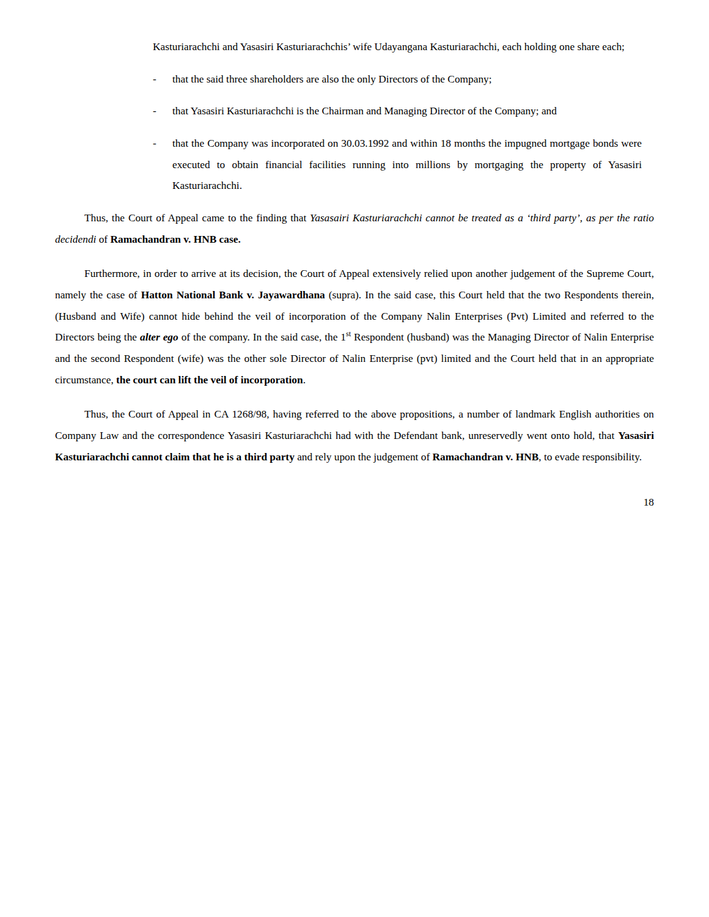Kasturiarachchi and Yasasiri Kasturiarachchis’ wife Udayangana Kasturiarachchi, each holding one share each;
that the said three shareholders are also the only Directors of the Company;
that Yasasiri Kasturiarachchi is the Chairman and Managing Director of the Company; and
that the Company was incorporated on 30.03.1992 and within 18 months the impugned mortgage bonds were executed to obtain financial facilities running into millions by mortgaging the property of Yasasiri Kasturiarachchi.
Thus, the Court of Appeal came to the finding that Yasasairi Kasturiarachchi cannot be treated as a ‘third party’, as per the ratio decidendi of Ramachandran v. HNB case.
Furthermore, in order to arrive at its decision, the Court of Appeal extensively relied upon another judgement of the Supreme Court, namely the case of Hatton National Bank v. Jayawardhana (supra). In the said case, this Court held that the two Respondents therein, (Husband and Wife) cannot hide behind the veil of incorporation of the Company Nalin Enterprises (Pvt) Limited and referred to the Directors being the alter ego of the company. In the said case, the 1st Respondent (husband) was the Managing Director of Nalin Enterprise and the second Respondent (wife) was the other sole Director of Nalin Enterprise (pvt) limited and the Court held that in an appropriate circumstance, the court can lift the veil of incorporation.
Thus, the Court of Appeal in CA 1268/98, having referred to the above propositions, a number of landmark English authorities on Company Law and the correspondence Yasasiri Kasturiarachchi had with the Defendant bank, unreservedly went onto hold, that Yasasiri Kasturiarachchi cannot claim that he is a third party and rely upon the judgement of Ramachandran v. HNB, to evade responsibility.
18